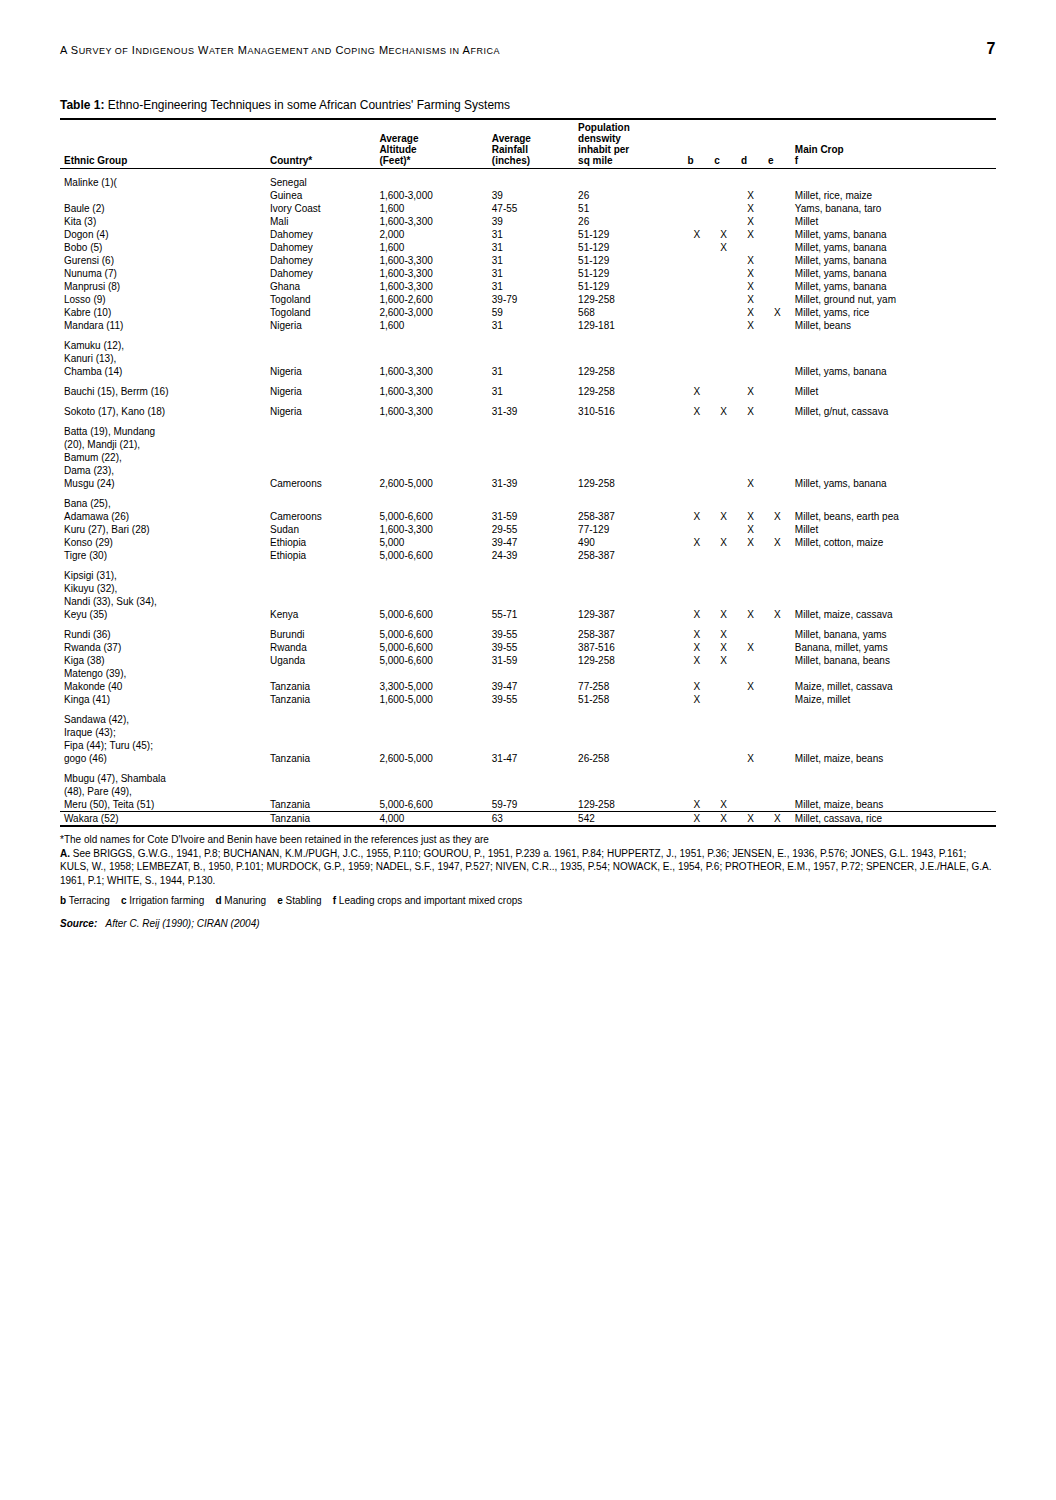A SURVEY OF INDIGENOUS WATER MANAGEMENT AND COPING MECHANISMS IN AFRICA 7
Table 1: Ethno-Engineering Techniques in some African Countries' Farming Systems
| Ethnic Group | Country* | Average Altitude (Feet)* | Average Rainfall (inches) | Population denswity inhabit per sq mile | b | c | d | e | Main Crop f |
| --- | --- | --- | --- | --- | --- | --- | --- | --- | --- |
| Malinke (1)( | Senegal | | | | | | | | |
| | Guinea | 1,600-3,000 | 39 | 26 | | | X | | Millet, rice, maize |
| Baule (2) | Ivory Coast | 1,600 | 47-55 | 51 | | | X | | Yams, banana, taro |
| Kita (3) | Mali | 1,600-3,300 | 39 | 26 | | | X | | Millet |
| Dogon (4) | Dahomey | 2,000 | 31 | 51-129 | X | X | X | | Millet, yams, banana |
| Bobo (5) | Dahomey | 1,600 | 31 | 51-129 | | X | | | Millet, yams, banana |
| Gurensi (6) | Dahomey | 1,600-3,300 | 31 | 51-129 | | | X | | Millet, yams, banana |
| Nunuma (7) | Dahomey | 1,600-3,300 | 31 | 51-129 | | | X | | Millet, yams, banana |
| Manprusi (8) | Ghana | 1,600-3,300 | 31 | 51-129 | | | X | | Millet, yams, banana |
| Losso (9) | Togoland | 1,600-2,600 | 39-79 | 129-258 | | | X | | Millet, ground nut, yam |
| Kabre (10) | Togoland | 2,600-3,000 | 59 | 568 | | | X | X | Millet, yams, rice |
| Mandara (11) | Nigeria | 1,600 | 31 | 129-181 | | | X | | Millet, beans |
| Kamuku (12), | | | | | | | | | |
| Kanuri (13), | | | | | | | | | |
| Chamba (14) | Nigeria | 1,600-3,300 | 31 | 129-258 | | | | | Millet, yams, banana |
| Bauchi (15), Berrm (16) | Nigeria | 1,600-3,300 | 31 | 129-258 | X | | X | | Millet |
| Sokoto (17), Kano (18) | Nigeria | 1,600-3,300 | 31-39 | 310-516 | X | X | X | | Millet, g/nut, cassava |
| Batta (19), Mundang | | | | | | | | | |
| (20), Mandji (21), | | | | | | | | | |
| Bamum (22), | | | | | | | | | |
| Dama (23), | | | | | | | | | |
| Musgu (24) | Cameroons | 2,600-5,000 | 31-39 | 129-258 | | | X | | Millet, yams, banana |
| Bana (25), | | | | | | | | | |
| Adamawa (26) | Cameroons | 5,000-6,600 | 31-59 | 258-387 | X | X | X | X | Millet, beans, earth pea |
| Kuru (27), Bari (28) | Sudan | 1,600-3,300 | 29-55 | 77-129 | | | X | | Millet |
| Konso (29) | Ethiopia | 5,000 | 39-47 | 490 | X | X | X | X | Millet, cotton, maize |
| Tigre (30) | Ethiopia | 5,000-6,600 | 24-39 | 258-387 | | | | | |
| Kipsigi (31), | | | | | | | | | |
| Kikuyu (32), | | | | | | | | | |
| Nandi (33), Suk (34), | | | | | | | | | |
| Keyu (35) | Kenya | 5,000-6,600 | 55-71 | 129-387 | X | X | X | X | Millet, maize, cassava |
| Rundi (36) | Burundi | 5,000-6,600 | 39-55 | 258-387 | X | X | | | Millet, banana, yams |
| Rwanda (37) | Rwanda | 5,000-6,600 | 39-55 | 387-516 | X | X | X | | Banana, millet, yams |
| Kiga (38) | Uganda | 5,000-6,600 | 31-59 | 129-258 | X | X | | | Millet, banana, beans |
| Matengo (39), | | | | | | | | | |
| Makonde (40 | Tanzania | 3,300-5,000 | 39-47 | 77-258 | X | | X | | Maize, millet, cassava |
| Kinga (41) | Tanzania | 1,600-5,000 | 39-55 | 51-258 | X | | | | Maize, millet |
| Sandawa (42), | | | | | | | | | |
| Iraque (43); | | | | | | | | | |
| Fipa (44); Turu (45); | | | | | | | | | |
| gogo (46) | Tanzania | 2,600-5,000 | 31-47 | 26-258 | | | X | | Millet, maize, beans |
| Mbugu (47), Shambala | | | | | | | | | |
| (48), Pare (49), | | | | | | | | | |
| Meru (50), Teita (51) | Tanzania | 5,000-6,600 | 59-79 | 129-258 | X | X | | | Millet, maize, beans |
| Wakara (52) | Tanzania | 4,000 | 63 | 542 | X | X | X | X | Millet, cassava, rice |
*The old names for Cote D'Ivoire and Benin have been retained in the references just as they are
A. See BRIGGS, G.W.G., 1941, P.8; BUCHANAN, K.M./PUGH, J.C., 1955, P.110; GOUROU, P., 1951, P.239 a. 1961, P.84; HUPPERTZ, J., 1951, P.36; JENSEN, E., 1936, P.576; JONES, G.L. 1943, P.161; KULS, W., 1958; LEMBEZAT, B., 1950, P.101; MURDOCK, G.P., 1959; NADEL, S.F., 1947, P.527; NIVEN, C.R.., 1935, P.54; NOWACK, E., 1954, P.6; PROTHEOR, E.M., 1957, P.72; SPENCER, J.E./HALE, G.A. 1961, P.1; WHITE, S., 1944, P.130.
b Terracing c Irrigation farming d Manuring e Stabling f Leading crops and important mixed crops
Source: After C. Reij (1990); CIRAN (2004)